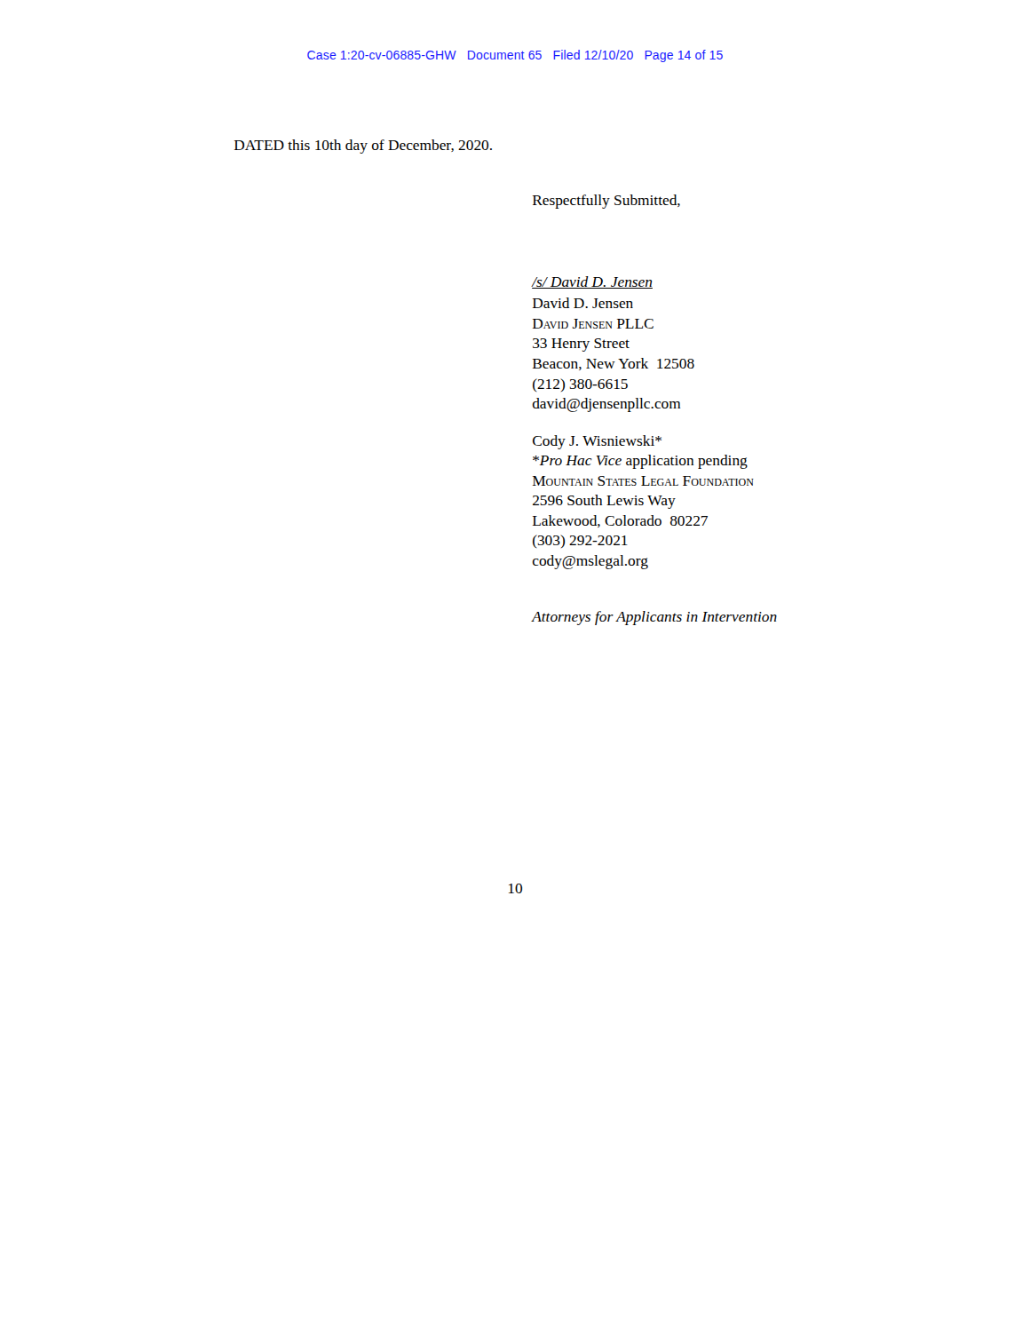Case 1:20-cv-06885-GHW Document 65 Filed 12/10/20 Page 14 of 15
DATED this 10th day of December, 2020.
Respectfully Submitted,
/s/ David D. Jensen
David D. Jensen
David Jensen PLLC
33 Henry Street
Beacon, New York 12508
(212) 380-6615
david@djensenpllc.com
Cody J. Wisniewski*
*Pro Hac Vice application pending
Mountain States Legal Foundation
2596 South Lewis Way
Lakewood, Colorado 80227
(303) 292-2021
cody@mslegal.org
Attorneys for Applicants in Intervention
10